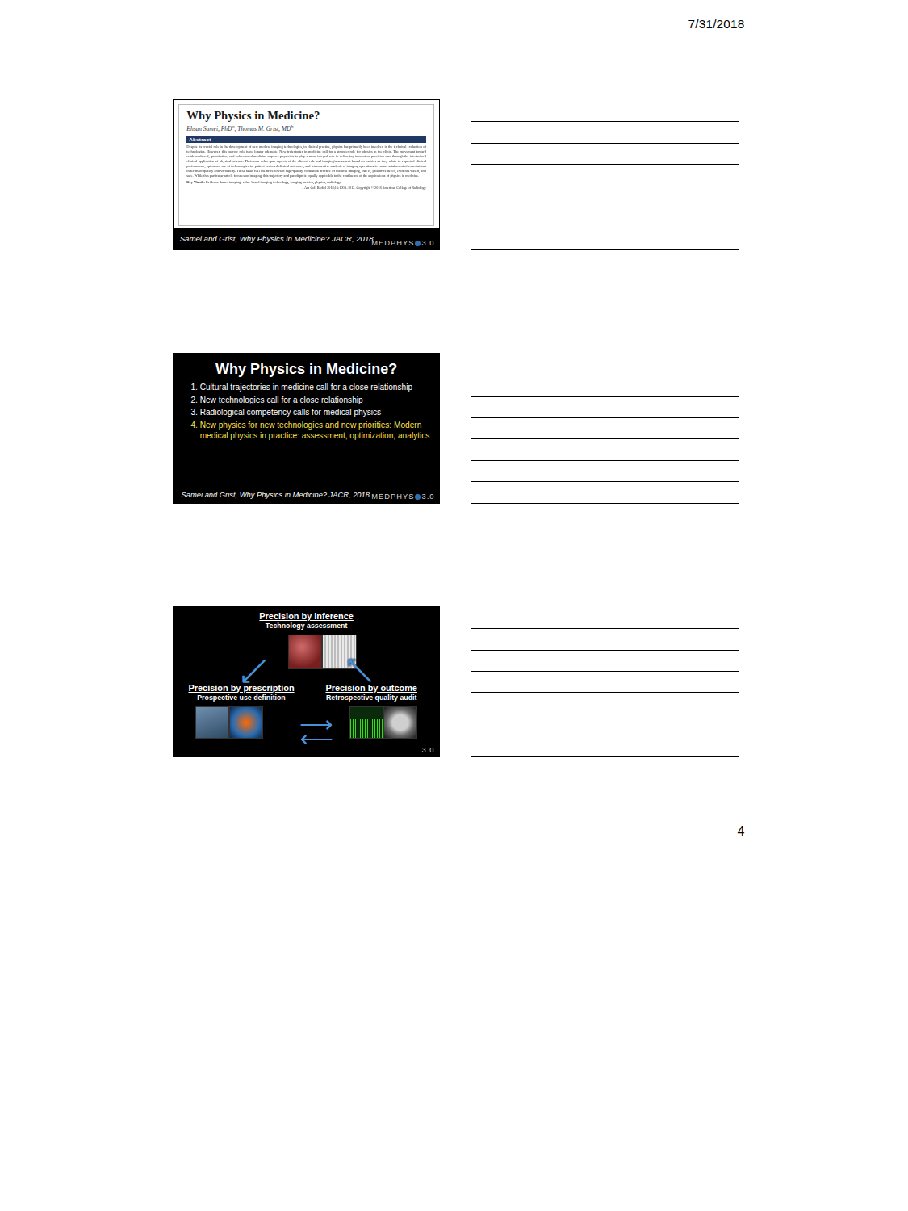7/31/2018
Why Physics in Medicine?
Ehsan Samei, PhDa, Thomas M. Grist, MDb
Abstract
Despite its crucial role in the development of new medical imaging technologies, in clinical practice, physics has primarily been involved in the technical evaluation of technologies. However, this narrow role is no longer adequate. New trajectories in medicine call for a stronger role for physics in the clinic. The movement toward evidence-based, quantitative, and value-based medicine requires physicists to play a more integral role in delivering innovative precision care through the intertwined clinical application of physical science. Their new roles span aspects of the clinical role and imaging/assessment based on metrics as they relate to expected clinical performance, optimized use of technologies for patient-centered clinical outcomes, and retrospective analysis of imaging operations to ensure attainment of expectations in terms of quality and variability. These tasks fuel the drive toward high-quality, consistent practice of medical imaging, that is, patient-centered, evidence-based, and safe. While this particular article focuses on imaging, this trajectory and paradigm is equally applicable to the confluence of the applications of physics in medicine.
Key Words: Evidence-based imaging, value-based imaging technology, imaging metrics, physics, radiology
J Am Coll Radiol 2018;15:1008–1012. Copyright © 2018 American College of Radiology
Samei and Grist, Why Physics in Medicine? JACR, 2018
MEDPHYS 3.0
Why Physics in Medicine?
Cultural trajectories in medicine call for a close relationship
New technologies call for a close relationship
Radiological competency calls for medical physics
New physics for new technologies and new priorities: Modern medical physics in practice: assessment, optimization, analytics
Samei and Grist, Why Physics in Medicine? JACR, 2018
MEDPHYS 3.0
Precision by inference Technology assessment
⟶
⟶
Precision by prescription Prospective use definition
Precision by outcome Retrospective quality audit
⟶
⟶
3.0
4